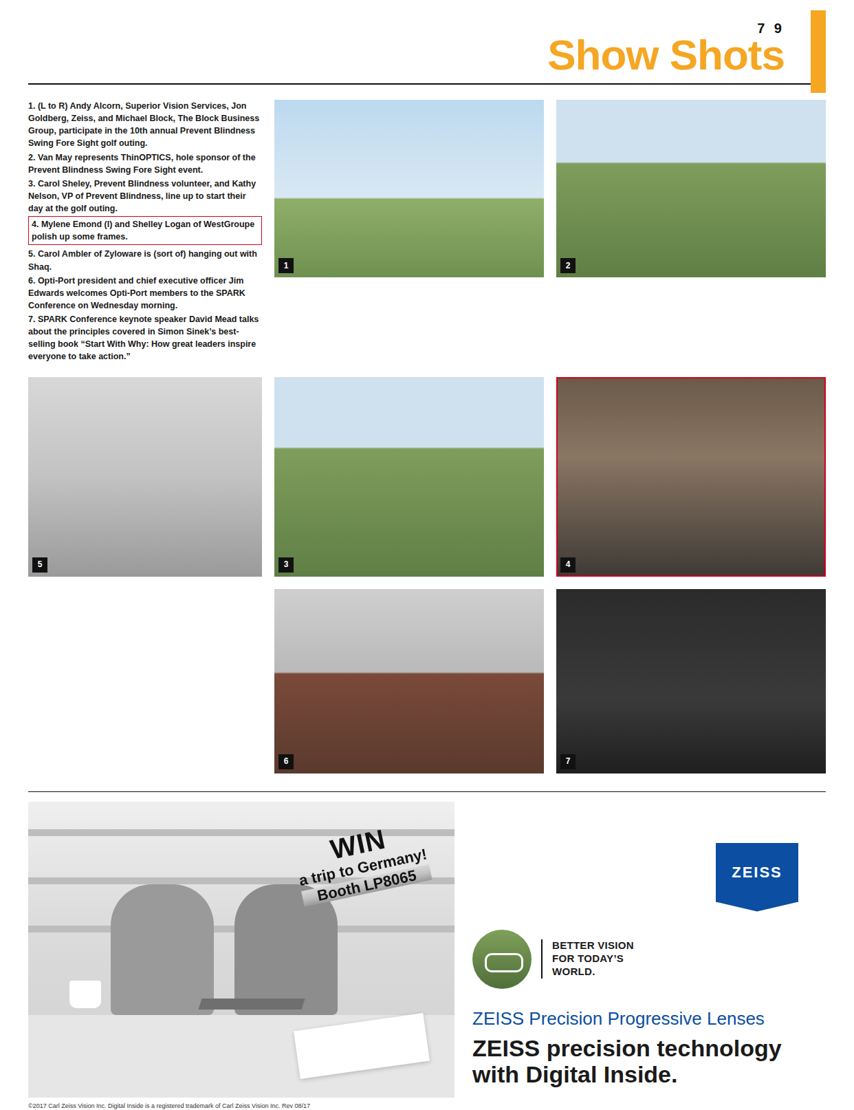7 9
Show Shots
1. (L to R) Andy Alcorn, Superior Vision Services, Jon Goldberg, Zeiss, and Michael Block, The Block Business Group, participate in the 10th annual Prevent Blindness Swing Fore Sight golf outing.
2. Van May represents ThinOPTICS, hole sponsor of the Prevent Blindness Swing Fore Sight event.
3. Carol Sheley, Prevent Blindness volunteer, and Kathy Nelson, VP of Prevent Blindness, line up to start their day at the golf outing.
4. Mylene Emond (l) and Shelley Logan of WestGroupe polish up some frames.
5. Carol Ambler of Zyloware is (sort of) hanging out with Shaq.
6. Opti-Port president and chief executive officer Jim Edwards welcomes Opti-Port members to the SPARK Conference on Wednesday morning.
7. SPARK Conference keynote speaker David Mead talks about the principles covered in Simon Sinek’s best-selling book “Start With Why: How great leaders inspire everyone to take action.”
1
2
5
3
4
6
7
WIN
a trip to Germany!
Booth LP8065
©2017 Carl Zeiss Vision Inc. Digital Inside is a registered trademark of Carl Zeiss Vision Inc. Rev 08/17
ZEISS
BETTER VISION
FOR TODAY’S
WORLD.
ZEISS Precision Progressive Lenses
ZEISS precision technology
with Digital Inside.